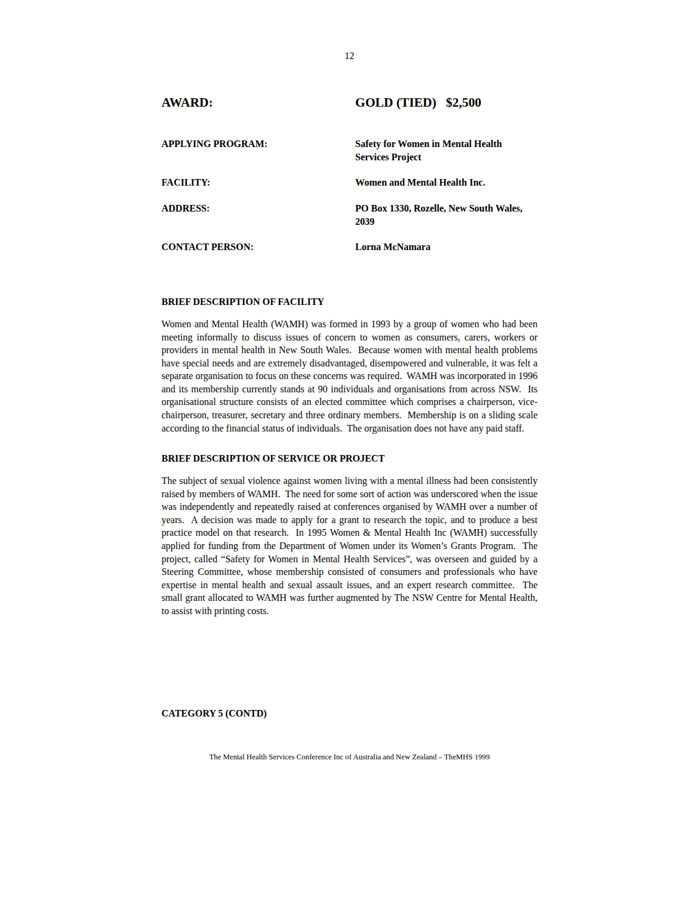12
AWARD: GOLD (TIED) $2,500
| APPLYING PROGRAM: | Safety for Women in Mental Health Services Project |
| FACILITY: | Women and Mental Health Inc. |
| ADDRESS: | PO Box 1330, Rozelle, New South Wales, 2039 |
| CONTACT PERSON: | Lorna McNamara |
Brief Description of Facility
Women and Mental Health (WAMH) was formed in 1993 by a group of women who had been meeting informally to discuss issues of concern to women as consumers, carers, workers or providers in mental health in New South Wales. Because women with mental health problems have special needs and are extremely disadvantaged, disempowered and vulnerable, it was felt a separate organisation to focus on these concerns was required. WAMH was incorporated in 1996 and its membership currently stands at 90 individuals and organisations from across NSW. Its organisational structure consists of an elected committee which comprises a chairperson, vice-chairperson, treasurer, secretary and three ordinary members. Membership is on a sliding scale according to the financial status of individuals. The organisation does not have any paid staff.
Brief Description of Service or Project
The subject of sexual violence against women living with a mental illness had been consistently raised by members of WAMH. The need for some sort of action was underscored when the issue was independently and repeatedly raised at conferences organised by WAMH over a number of years. A decision was made to apply for a grant to research the topic, and to produce a best practice model on that research. In 1995 Women & Mental Health Inc (WAMH) successfully applied for funding from the Department of Women under its Women’s Grants Program. The project, called “Safety for Women in Mental Health Services”, was overseen and guided by a Steering Committee, whose membership consisted of consumers and professionals who have expertise in mental health and sexual assault issues, and an expert research committee. The small grant allocated to WAMH was further augmented by The NSW Centre for Mental Health, to assist with printing costs.
CATEGORY 5 (CONTD)
The Mental Health Services Conference Inc of Australia and New Zealand – TheMHS 1999